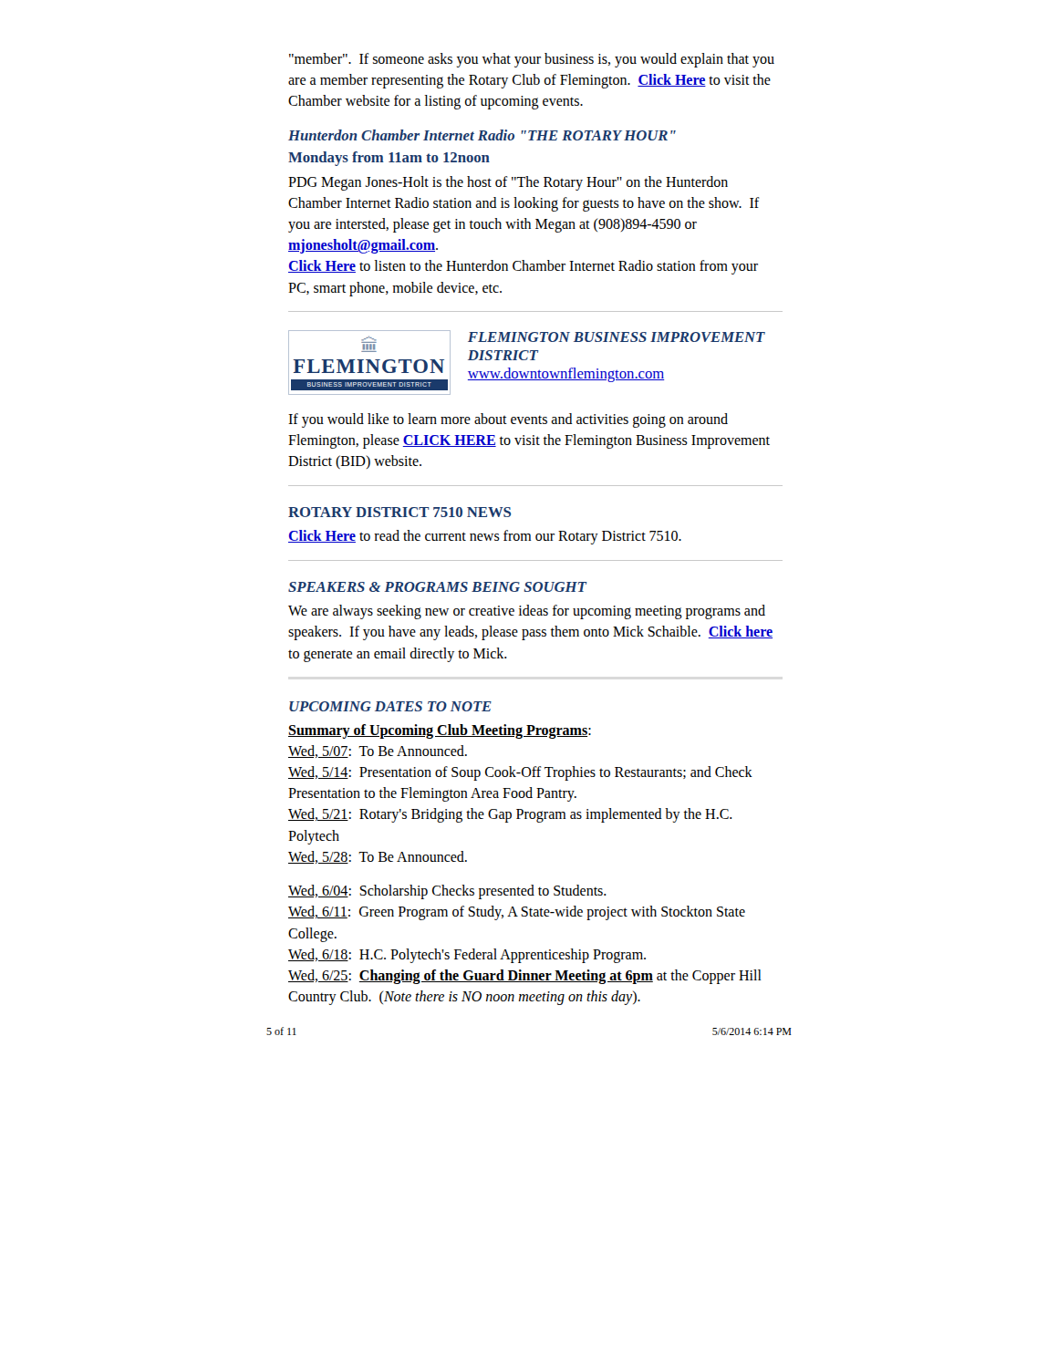"member". If someone asks you what your business is, you would explain that you are a member representing the Rotary Club of Flemington. Click Here to visit the Chamber website for a listing of upcoming events.
Hunterdon Chamber Internet Radio "THE ROTARY HOUR"
Mondays from 11am to 12noon
PDG Megan Jones-Holt is the host of "The Rotary Hour" on the Hunterdon Chamber Internet Radio station and is looking for guests to have on the show. If you are intersted, please get in touch with Megan at (908)894-4590 or mjonesholt@gmail.com.
Click Here to listen to the Hunterdon Chamber Internet Radio station from your PC, smart phone, mobile device, etc.
🏛
FLEMINGTON
BUSINESS IMPROVEMENT DISTRICT
FLEMINGTON BUSINESS IMPROVEMENT DISTRICT
www.downtownflemington.com
If you would like to learn more about events and activities going on around Flemington, please CLICK HERE to visit the Flemington Business Improvement District (BID) website.
ROTARY DISTRICT 7510 NEWS
Click Here to read the current news from our Rotary District 7510.
SPEAKERS & PROGRAMS BEING SOUGHT
We are always seeking new or creative ideas for upcoming meeting programs and speakers. If you have any leads, please pass them onto Mick Schaible. Click here to generate an email directly to Mick.
UPCOMING DATES TO NOTE
Summary of Upcoming Club Meeting Programs:
Wed, 5/07: To Be Announced.
Wed, 5/14: Presentation of Soup Cook-Off Trophies to Restaurants; and Check Presentation to the Flemington Area Food Pantry.
Wed, 5/21: Rotary's Bridging the Gap Program as implemented by the H.C. Polytech
Wed, 5/28: To Be Announced.
Wed, 6/04: Scholarship Checks presented to Students.
Wed, 6/11: Green Program of Study, A State-wide project with Stockton State College.
Wed, 6/18: H.C. Polytech's Federal Apprenticeship Program.
Wed, 6/25: Changing of the Guard Dinner Meeting at 6pm at the Copper Hill Country Club. (Note there is NO noon meeting on this day).
5 of 11
5/6/2014 6:14 PM